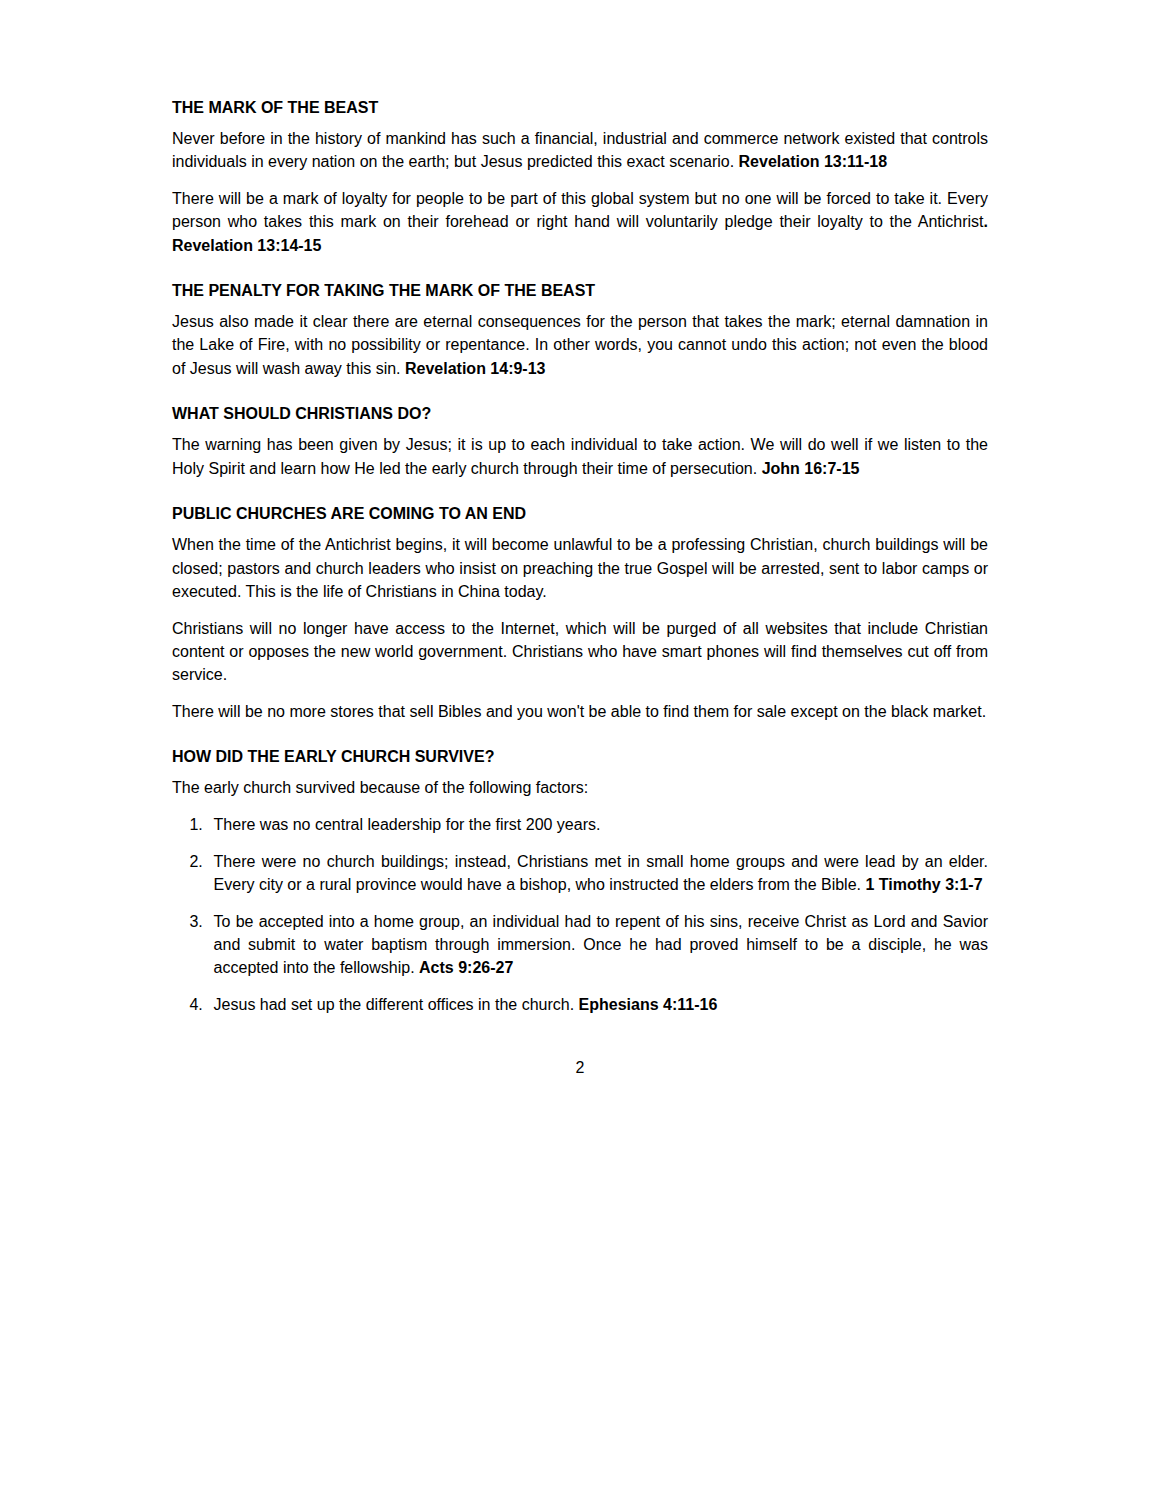The Mark of the Beast
Never before in the history of mankind has such a financial, industrial and commerce network existed that controls individuals in every nation on the earth; but Jesus predicted this exact scenario. Revelation 13:11-18
There will be a mark of loyalty for people to be part of this global system but no one will be forced to take it. Every person who takes this mark on their forehead or right hand will voluntarily pledge their loyalty to the Antichrist. Revelation 13:14-15
The Penalty for Taking the Mark of the Beast
Jesus also made it clear there are eternal consequences for the person that takes the mark; eternal damnation in the Lake of Fire, with no possibility or repentance. In other words, you cannot undo this action; not even the blood of Jesus will wash away this sin. Revelation 14:9-13
What Should Christians Do?
The warning has been given by Jesus; it is up to each individual to take action. We will do well if we listen to the Holy Spirit and learn how He led the early church through their time of persecution. John 16:7-15
Public Churches Are Coming to an End
When the time of the Antichrist begins, it will become unlawful to be a professing Christian, church buildings will be closed; pastors and church leaders who insist on preaching the true Gospel will be arrested, sent to labor camps or executed. This is the life of Christians in China today.
Christians will no longer have access to the Internet, which will be purged of all websites that include Christian content or opposes the new world government. Christians who have smart phones will find themselves cut off from service.
There will be no more stores that sell Bibles and you won't be able to find them for sale except on the black market.
How Did the Early Church Survive?
The early church survived because of the following factors:
There was no central leadership for the first 200 years.
There were no church buildings; instead, Christians met in small home groups and were lead by an elder. Every city or a rural province would have a bishop, who instructed the elders from the Bible. 1 Timothy 3:1-7
To be accepted into a home group, an individual had to repent of his sins, receive Christ as Lord and Savior and submit to water baptism through immersion. Once he had proved himself to be a disciple, he was accepted into the fellowship. Acts 9:26-27
Jesus had set up the different offices in the church. Ephesians 4:11-16
2